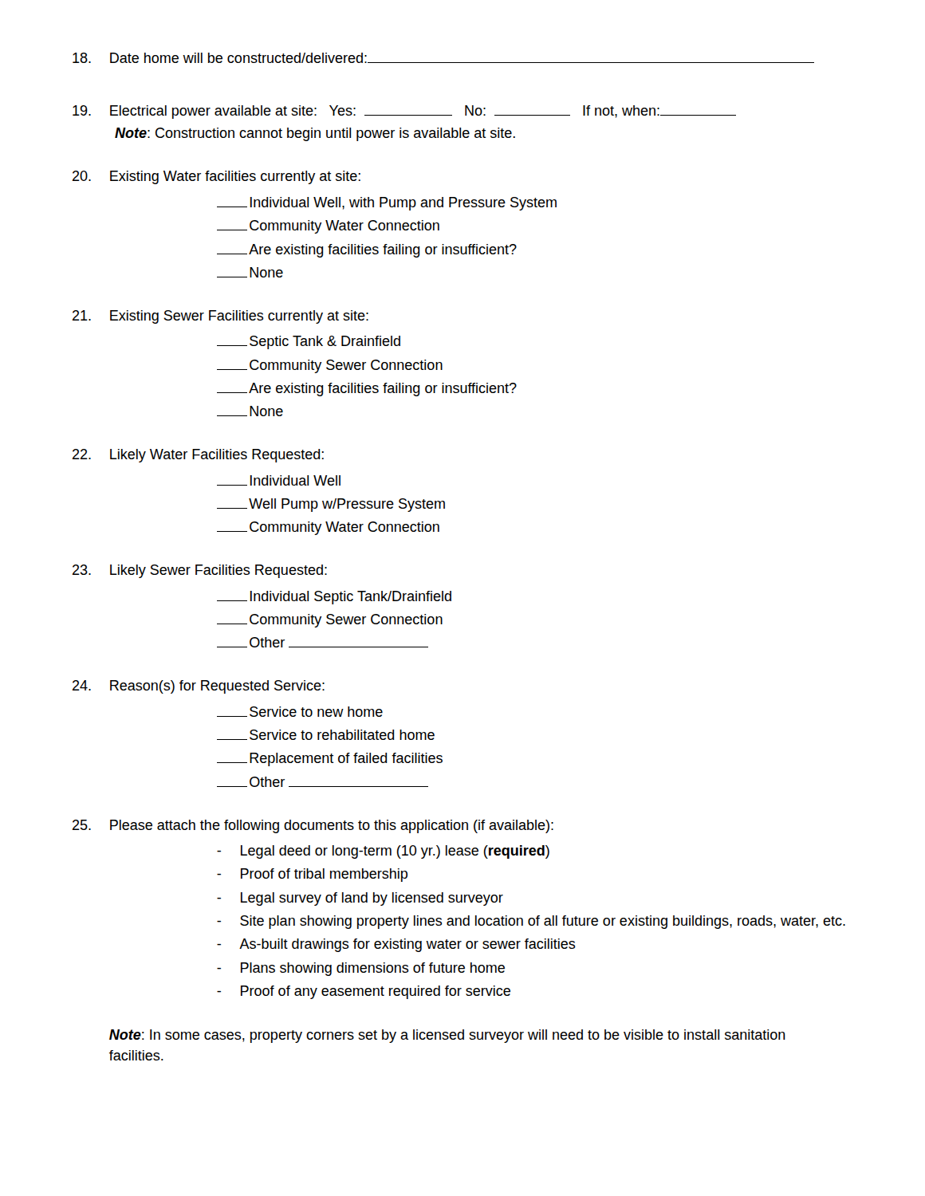18. Date home will be constructed/delivered:
19. Electrical power available at site: Yes: No: If not, when: Note: Construction cannot begin until power is available at site.
20. Existing Water facilities currently at site:
Individual Well, with Pump and Pressure System
Community Water Connection
Are existing facilities failing or insufficient?
None
21. Existing Sewer Facilities currently at site:
Septic Tank & Drainfield
Community Sewer Connection
Are existing facilities failing or insufficient?
None
22. Likely Water Facilities Requested:
Individual Well
Well Pump w/Pressure System
Community Water Connection
23. Likely Sewer Facilities Requested:
Individual Septic Tank/Drainfield
Community Sewer Connection
Other
24. Reason(s) for Requested Service:
Service to new home
Service to rehabilitated home
Replacement of failed facilities
Other
25. Please attach the following documents to this application (if available):
Legal deed or long-term (10 yr.) lease (required)
Proof of tribal membership
Legal survey of land by licensed surveyor
Site plan showing property lines and location of all future or existing buildings, roads, water, etc.
As-built drawings for existing water or sewer facilities
Plans showing dimensions of future home
Proof of any easement required for service
Note: In some cases, property corners set by a licensed surveyor will need to be visible to install sanitation facilities.